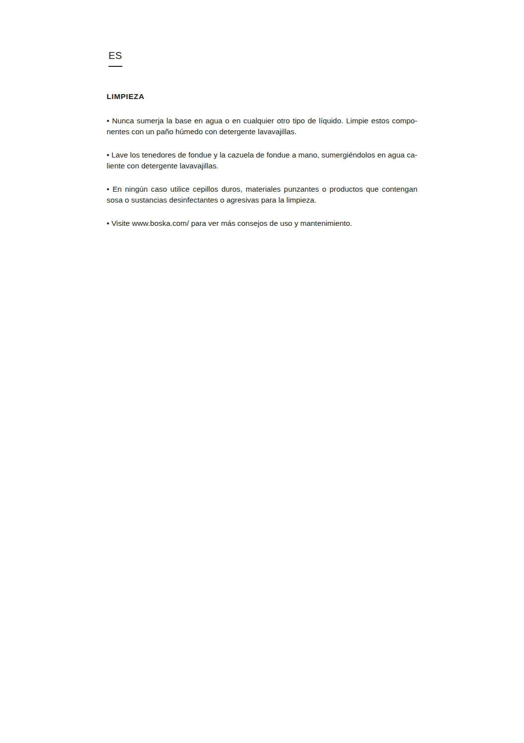ES
Limpieza
Nunca sumerja la base en agua o en cualquier otro tipo de líquido. Limpie estos componentes con un paño húmedo con detergente lavavajillas.
Lave los tenedores de fondue y la cazuela de fondue a mano, sumergiéndolos en agua caliente con detergente lavavajillas.
En ningún caso utilice cepillos duros, materiales punzantes o productos que contengan sosa o sustancias desinfectantes o agresivas para la limpieza.
Visite www.boska.com/ para ver más consejos de uso y mantenimiento.